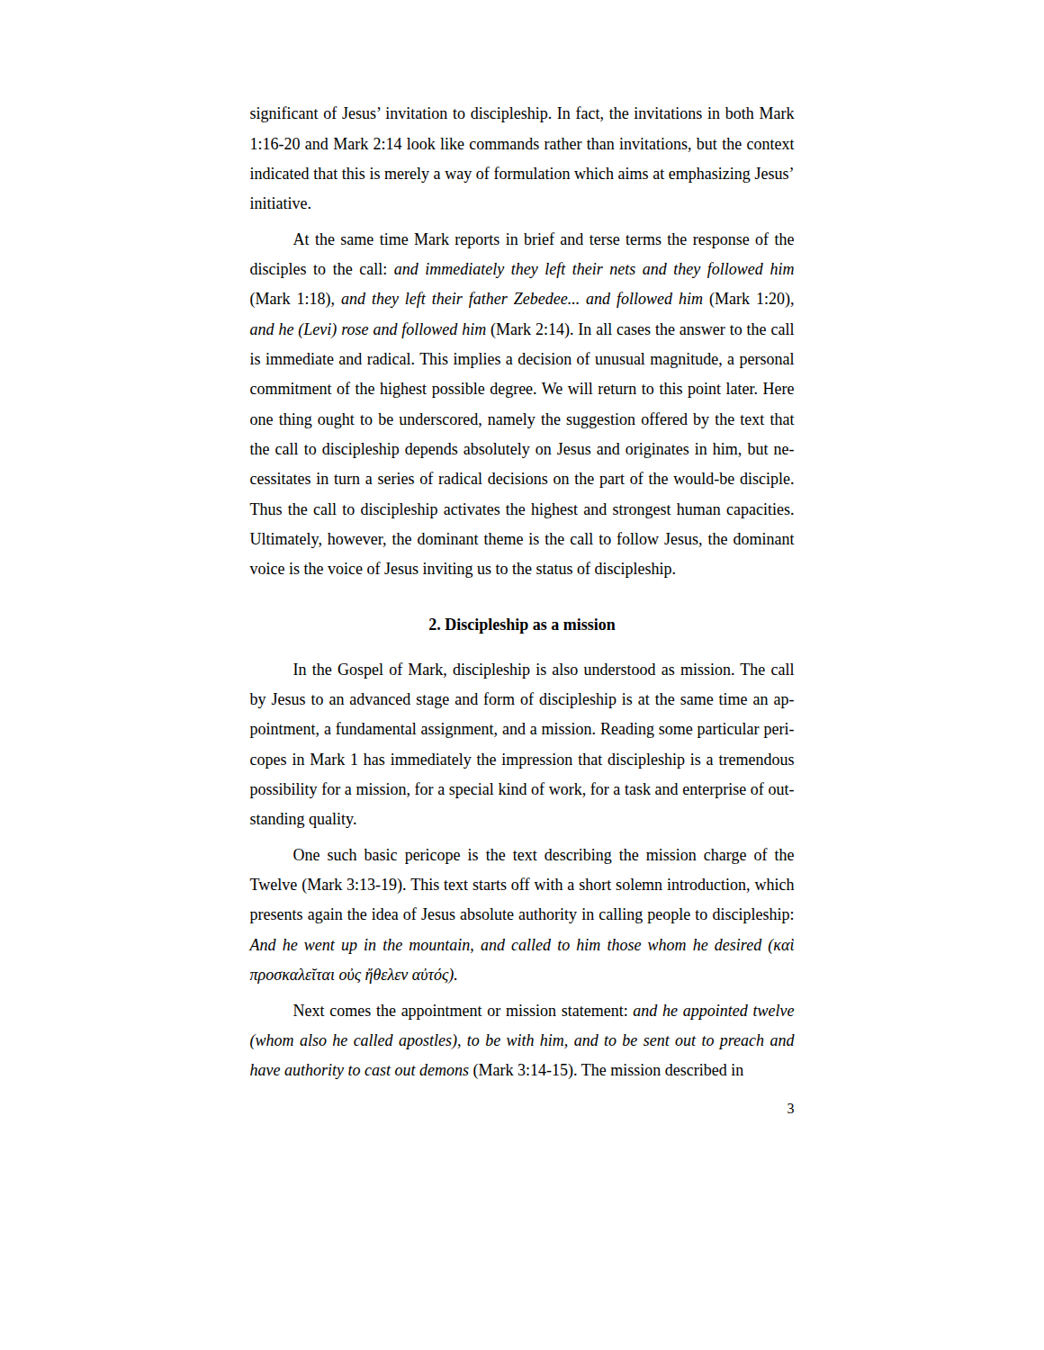significant of Jesus’ invitation to discipleship. In fact, the invitations in both Mark 1:16-20 and Mark 2:14 look like commands rather than invitations, but the context indicated that this is merely a way of formulation which aims at emphasizing Jesus’ initiative.
At the same time Mark reports in brief and terse terms the response of the disciples to the call: and immediately they left their nets and they followed him (Mark 1:18), and they left their father Zebedee... and followed him (Mark 1:20), and he (Levi) rose and followed him (Mark 2:14). In all cases the answer to the call is immediate and radical. This implies a decision of unusual magnitude, a personal commitment of the highest possible degree. We will return to this point later. Here one thing ought to be underscored, namely the suggestion offered by the text that the call to discipleship depends absolutely on Jesus and originates in him, but necessitates in turn a series of radical decisions on the part of the would-be disciple. Thus the call to discipleship activates the highest and strongest human capacities. Ultimately, however, the dominant theme is the call to follow Jesus, the dominant voice is the voice of Jesus inviting us to the status of discipleship.
2. Discipleship as a mission
In the Gospel of Mark, discipleship is also understood as mission. The call by Jesus to an advanced stage and form of discipleship is at the same time an appointment, a fundamental assignment, and a mission. Reading some particular pericopes in Mark 1 has immediately the impression that discipleship is a tremendous possibility for a mission, for a special kind of work, for a task and enterprise of outstanding quality.
One such basic pericope is the text describing the mission charge of the Twelve (Mark 3:13-19). This text starts off with a short solemn introduction, which presents again the idea of Jesus absolute authority in calling people to discipleship: And he went up in the mountain, and called to him those whom he desired (καὶ προσκαλεῐται οὐς ἤθελεν αὐτός).
Next comes the appointment or mission statement: and he appointed twelve (whom also he called apostles), to be with him, and to be sent out to preach and have authority to cast out demons (Mark 3:14-15). The mission described in
3